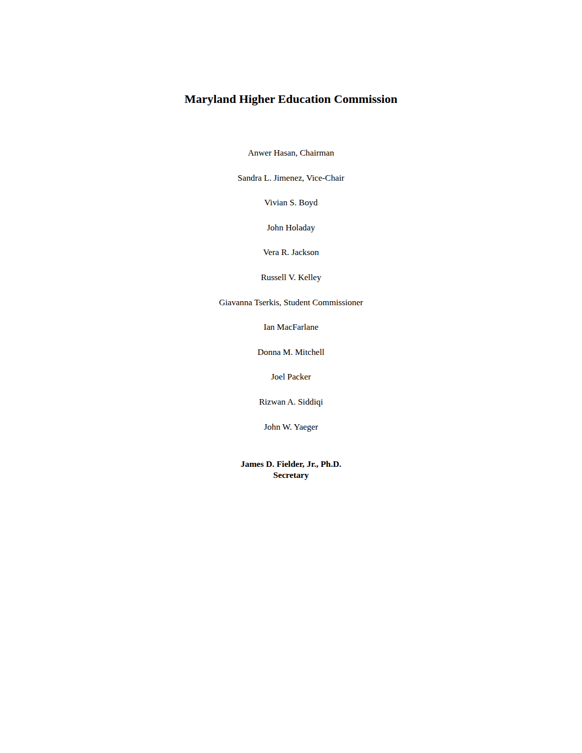Maryland Higher Education Commission
Anwer Hasan, Chairman
Sandra L. Jimenez, Vice-Chair
Vivian S. Boyd
John Holaday
Vera R. Jackson
Russell V. Kelley
Giavanna Tserkis, Student Commissioner
Ian MacFarlane
Donna M. Mitchell
Joel Packer
Rizwan A. Siddiqi
John W. Yaeger
James D. Fielder, Jr., Ph.D.
Secretary